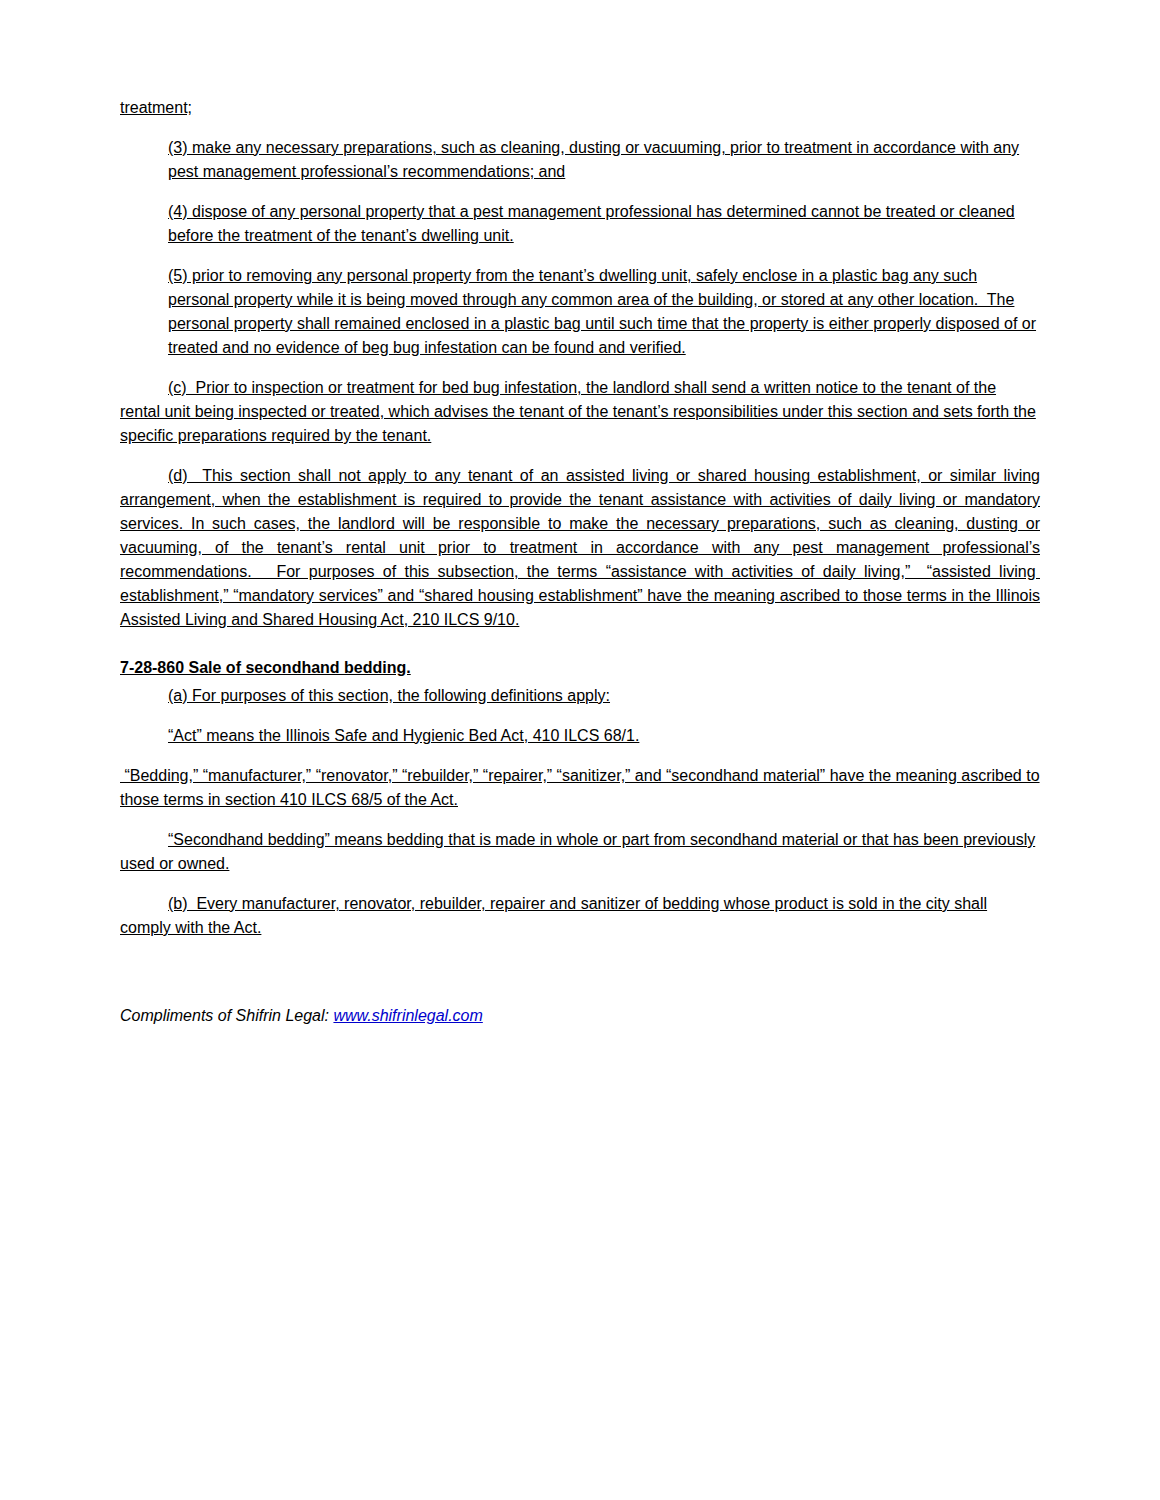treatment;
(3) make any necessary preparations, such as cleaning, dusting or vacuuming, prior to treatment in accordance with any pest management professional’s recommendations; and
(4) dispose of any personal property that a pest management professional has determined cannot be treated or cleaned before the treatment of the tenant’s dwelling unit.
(5) prior to removing any personal property from the tenant’s dwelling unit, safely enclose in a plastic bag any such personal property while it is being moved through any common area of the building, or stored at any other location. The personal property shall remained enclosed in a plastic bag until such time that the property is either properly disposed of or treated and no evidence of beg bug infestation can be found and verified.
(c) Prior to inspection or treatment for bed bug infestation, the landlord shall send a written notice to the tenant of the rental unit being inspected or treated, which advises the tenant of the tenant’s responsibilities under this section and sets forth the specific preparations required by the tenant.
(d) This section shall not apply to any tenant of an assisted living or shared housing establishment, or similar living arrangement, when the establishment is required to provide the tenant assistance with activities of daily living or mandatory services. In such cases, the landlord will be responsible to make the necessary preparations, such as cleaning, dusting or vacuuming, of the tenant’s rental unit prior to treatment in accordance with any pest management professional’s recommendations. For purposes of this subsection, the terms “assistance with activities of daily living,” “assisted living establishment,” “mandatory services” and “shared housing establishment” have the meaning ascribed to those terms in the Illinois Assisted Living and Shared Housing Act, 210 ILCS 9/10.
7-28-860 Sale of secondhand bedding.
(a) For purposes of this section, the following definitions apply:
“Act” means the Illinois Safe and Hygienic Bed Act, 410 ILCS 68/1.
“Bedding,” “manufacturer,” “renovator,” “rebuilder,” “repairer,” “sanitizer,” and “secondhand material” have the meaning ascribed to those terms in section 410 ILCS 68/5 of the Act.
“Secondhand bedding” means bedding that is made in whole or part from secondhand material or that has been previously used or owned.
(b) Every manufacturer, renovator, rebuilder, repairer and sanitizer of bedding whose product is sold in the city shall comply with the Act.
Compliments of Shifrin Legal: www.shifrinlegal.com